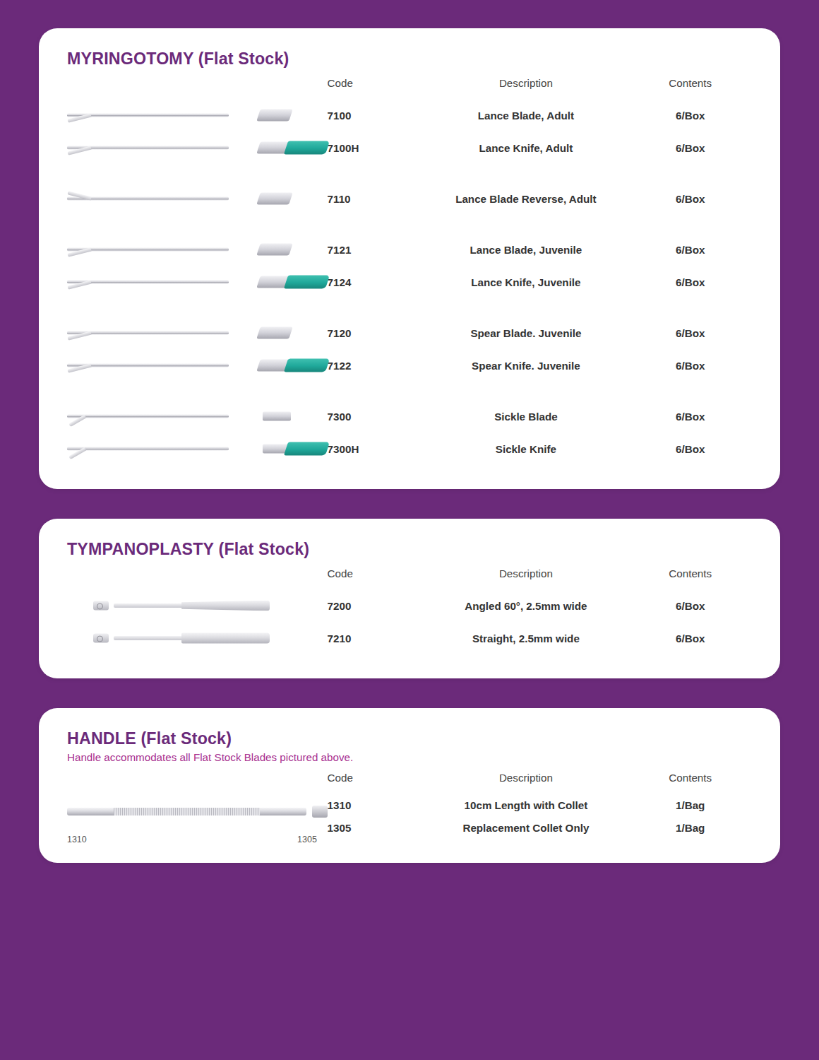MYRINGOTOMY (Flat Stock)
| | Code | Description | Contents |
| --- | --- | --- | --- |
| | 7100 | Lance Blade, Adult | 6/Box |
| | 7100H | Lance Knife, Adult | 6/Box |
| | 7110 | Lance Blade Reverse, Adult | 6/Box |
| | 7121 | Lance Blade, Juvenile | 6/Box |
| | 7124 | Lance Knife, Juvenile | 6/Box |
| | 7120 | Spear Blade. Juvenile | 6/Box |
| | 7122 | Spear Knife. Juvenile | 6/Box |
| | 7300 | Sickle Blade | 6/Box |
| | 7300H | Sickle Knife | 6/Box |
TYMPANOPLASTY (Flat Stock)
| | Code | Description | Contents |
| --- | --- | --- | --- |
| | 7200 | Angled 60°, 2.5mm wide | 6/Box |
| | 7210 | Straight, 2.5mm wide | 6/Box |
HANDLE (Flat Stock)
Handle accommodates all Flat Stock Blades pictured above.
| | Code | Description | Contents |
| --- | --- | --- | --- |
| 1310 1305 | 1310 | 10cm Length with Collet | 1/Bag |
| 1305 | Replacement Collet Only | 1/Bag |